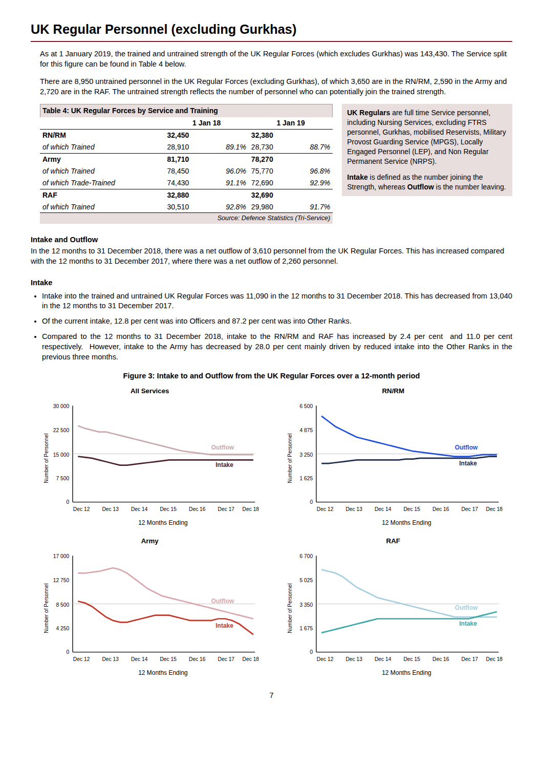UK Regular Personnel (excluding Gurkhas)
As at 1 January 2019, the trained and untrained strength of the UK Regular Forces (which excludes Gurkhas) was 143,430. The Service split for this figure can be found in Table 4 below.
There are 8,950 untrained personnel in the UK Regular Forces (excluding Gurkhas), of which 3,650 are in the RN/RM, 2,590 in the Army and 2,720 are in the RAF. The untrained strength reflects the number of personnel who can potentially join the trained strength.
Table 4: UK Regular Forces by Service and Training
| | 1 Jan 18 | 1 Jan 19 |
| --- | --- | --- |
| RN/RM | 32,450 | | 32,380 | |
| of which Trained | 28,910 | 89.1% | 28,730 | 88.7% |
| Army | 81,710 | | 78,270 | |
| of which Trained | 78,450 | 96.0% | 75,770 | 96.8% |
| of which Trade-Trained | 74,430 | 91.1% | 72,690 | 92.9% |
| RAF | 32,880 | | 32,690 | |
| of which Trained | 30,510 | 92.8% | 29,980 | 91.7% |
| Source: Defence Statistics (Tri-Service) |
UK Regulars are full time Service personnel, including Nursing Services, excluding FTRS personnel, Gurkhas, mobilised Reservists, Military Provost Guarding Service (MPGS), Locally Engaged Personnel (LEP), and Non Regular Permanent Service (NRPS).
Intake is defined as the number joining the Strength, whereas Outflow is the number leaving.
Intake and Outflow
In the 12 months to 31 December 2018, there was a net outflow of 3,610 personnel from the UK Regular Forces. This has increased compared with the 12 months to 31 December 2017, where there was a net outflow of 2,260 personnel.
Intake
Intake into the trained and untrained UK Regular Forces was 11,090 in the 12 months to 31 December 2018. This has decreased from 13,040 in the 12 months to 31 December 2017.
Of the current intake, 12.8 per cent was into Officers and 87.2 per cent was into Other Ranks.
Compared to the 12 months to 31 December 2018, intake to the RN/RM and RAF has increased by 2.4 per cent and 11.0 per cent respectively. However, intake to the Army has decreased by 28.0 per cent mainly driven by reduced intake into the Other Ranks in the previous three months.
Figure 3: Intake to and Outflow from the UK Regular Forces over a 12-month period
All Services
30 000 22 500 15 000 7 500 0 Number of Personnel Dec 12 Dec 13 Dec 14 Dec 15 Dec 16 Dec 17 Dec 18 Outflow Intake 12 Months Ending
RN/RM
6 500 4 875 3 250 1 625 0 Number of Personnel Dec 12 Dec 13 Dec 14 Dec 15 Dec 16 Dec 17 Dec 18 Outflow Intake 12 Months Ending
Army
17 000 12 750 8 500 4 250 0 Number of Personnel Dec 12 Dec 13 Dec 14 Dec 15 Dec 16 Dec 17 Dec 18 Outflow Intake 12 Months Ending
RAF
6 700 5 025 3 350 1 675 0 Number of Personnel Dec 12 Dec 13 Dec 14 Dec 15 Dec 16 Dec 17 Dec 18 Outflow Intake 12 Months Ending
7